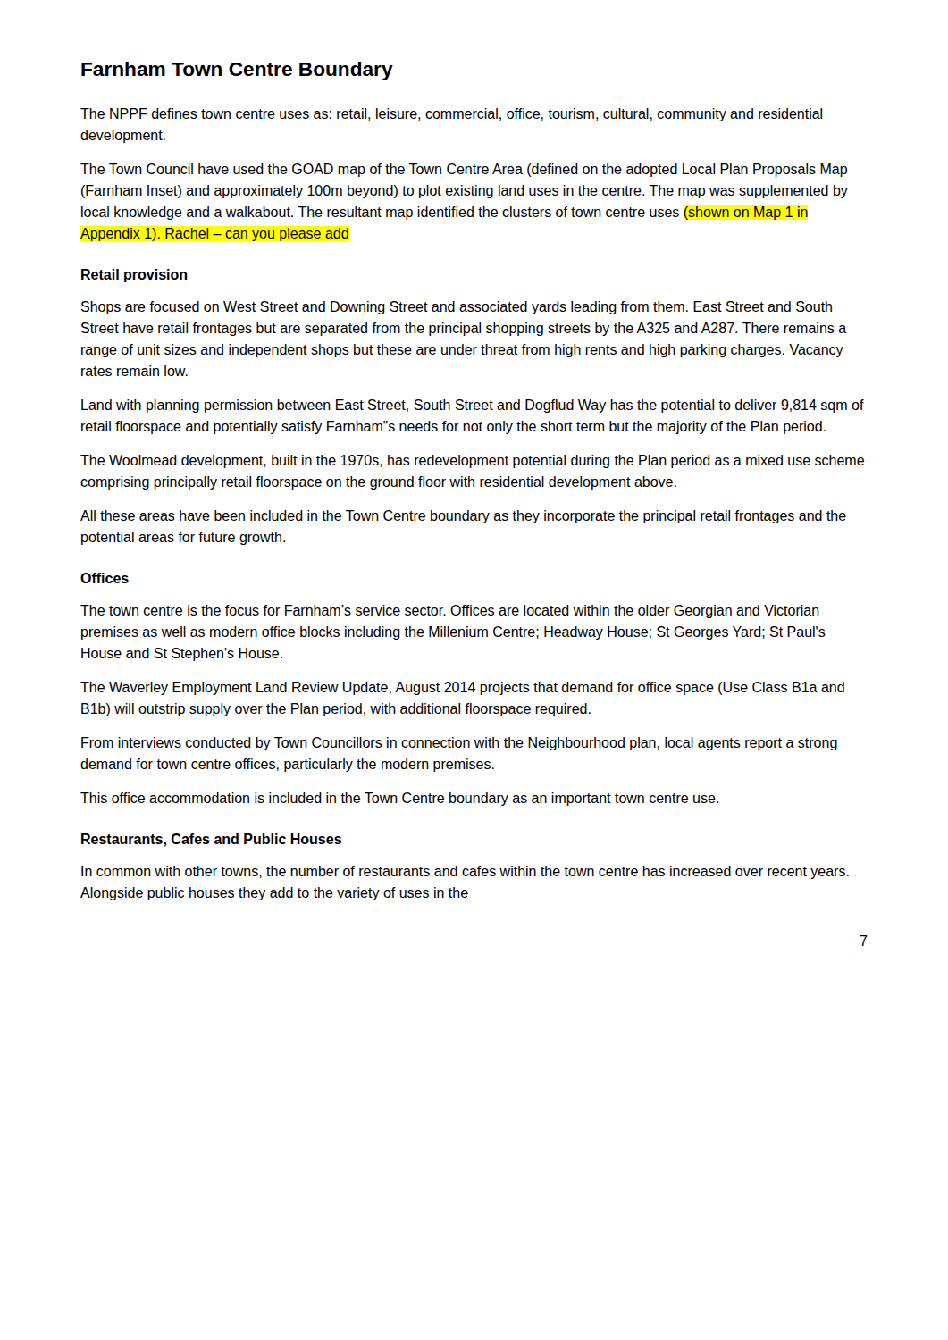Farnham Town Centre Boundary
The NPPF defines town centre uses as: retail, leisure, commercial, office, tourism, cultural, community and residential development.
The Town Council have used the GOAD map of the Town Centre Area (defined on the adopted Local Plan Proposals Map (Farnham Inset) and approximately 100m beyond) to plot existing land uses in the centre. The map was supplemented by local knowledge and a walkabout. The resultant map identified the clusters of town centre uses (shown on Map 1 in Appendix 1). Rachel – can you please add
Retail provision
Shops are focused on West Street and Downing Street and associated yards leading from them. East Street and South Street have retail frontages but are separated from the principal shopping streets by the A325 and A287. There remains a range of unit sizes and independent shops but these are under threat from high rents and high parking charges. Vacancy rates remain low.
Land with planning permission between East Street, South Street and Dogflud Way has the potential to deliver 9,814 sqm of retail floorspace and potentially satisfy Farnham”s needs for not only the short term but the majority of the Plan period.
The Woolmead development, built in the 1970s, has redevelopment potential during the Plan period as a mixed use scheme comprising principally retail floorspace on the ground floor with residential development above.
All these areas have been included in the Town Centre boundary as they incorporate the principal retail frontages and the potential areas for future growth.
Offices
The town centre is the focus for Farnham’s service sector. Offices are located within the older Georgian and Victorian premises as well as modern office blocks including the Millenium Centre; Headway House; St Georges Yard; St Paul's House and St Stephen's House.
The Waverley Employment Land Review Update, August 2014 projects that demand for office space (Use Class B1a and B1b) will outstrip supply over the Plan period, with additional floorspace required.
From interviews conducted by Town Councillors in connection with the Neighbourhood plan, local agents report a strong demand for town centre offices, particularly the modern premises.
This office accommodation is included in the Town Centre boundary as an important town centre use.
Restaurants, Cafes and Public Houses
In common with other towns, the number of restaurants and cafes within the town centre has increased over recent years. Alongside public houses they add to the variety of uses in the
7